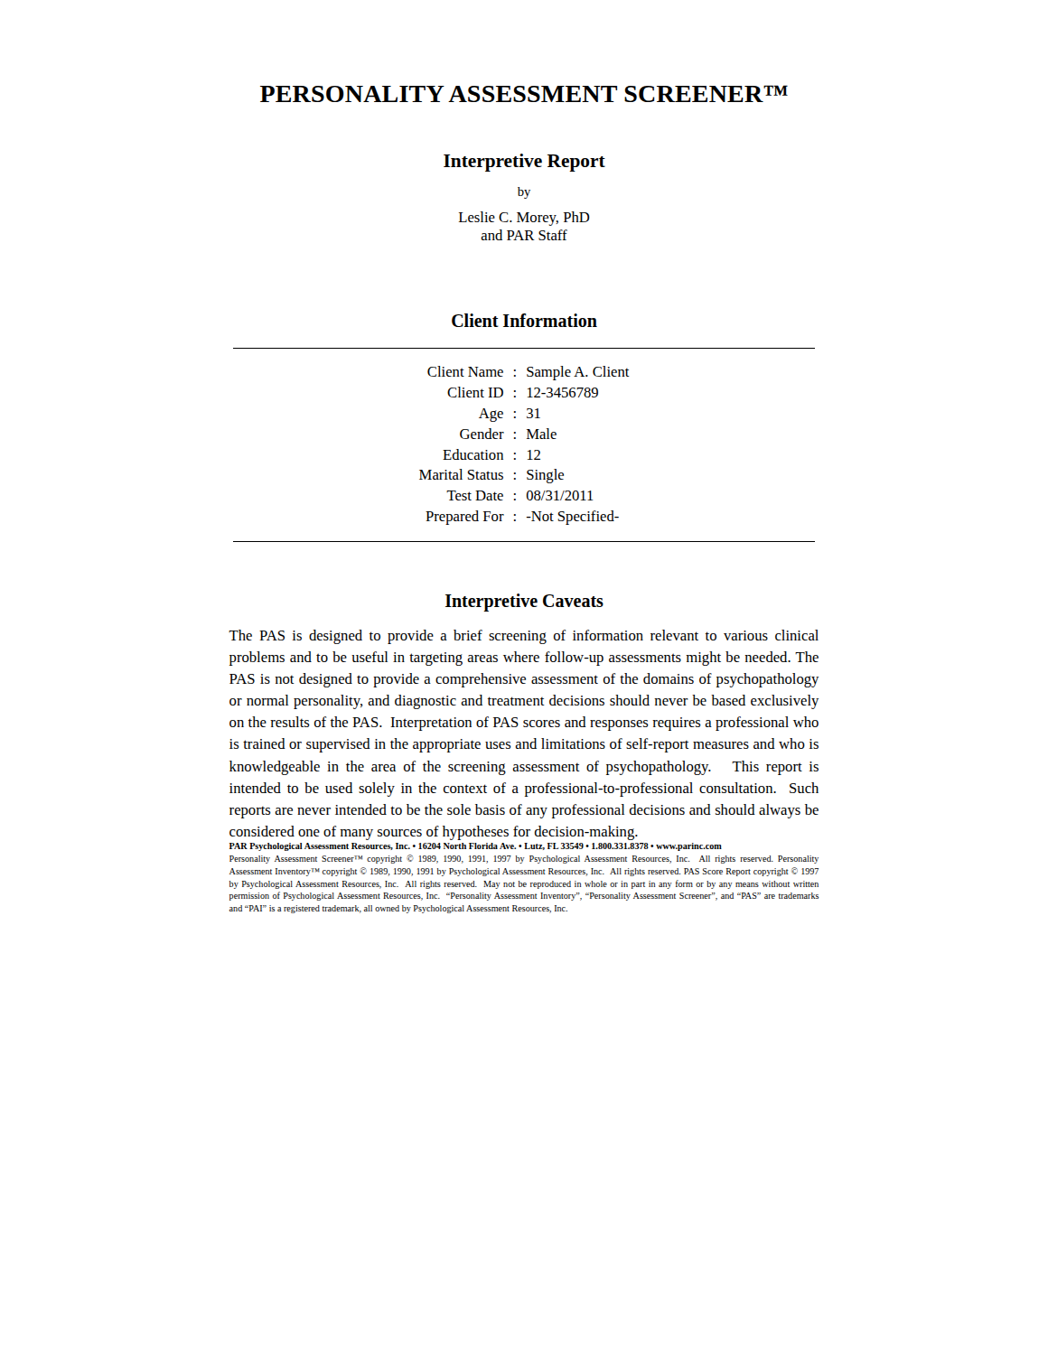PERSONALITY ASSESSMENT SCREENER™
Interpretive Report
by
Leslie C. Morey, PhD
and PAR Staff
Client Information
| Client Name | : | Sample A. Client |
| Client ID | : | 12-3456789 |
| Age | : | 31 |
| Gender | : | Male |
| Education | : | 12 |
| Marital Status | : | Single |
| Test Date | : | 08/31/2011 |
| Prepared For | : | -Not Specified- |
Interpretive Caveats
The PAS is designed to provide a brief screening of information relevant to various clinical problems and to be useful in targeting areas where follow-up assessments might be needed. The PAS is not designed to provide a comprehensive assessment of the domains of psychopathology or normal personality, and diagnostic and treatment decisions should never be based exclusively on the results of the PAS. Interpretation of PAS scores and responses requires a professional who is trained or supervised in the appropriate uses and limitations of self-report measures and who is knowledgeable in the area of the screening assessment of psychopathology. This report is intended to be used solely in the context of a professional-to-professional consultation. Such reports are never intended to be the sole basis of any professional decisions and should always be considered one of many sources of hypotheses for decision-making.
PAR Psychological Assessment Resources, Inc. • 16204 North Florida Ave. • Lutz, FL 33549 • 1.800.331.8378 • www.parinc.com
Personality Assessment Screener™ copyright © 1989, 1990, 1991, 1997 by Psychological Assessment Resources, Inc. All rights reserved. Personality Assessment Inventory™ copyright © 1989, 1990, 1991 by Psychological Assessment Resources, Inc. All rights reserved. PAS Score Report copyright © 1997 by Psychological Assessment Resources, Inc. All rights reserved. May not be reproduced in whole or in part in any form or by any means without written permission of Psychological Assessment Resources, Inc. “Personality Assessment Inventory”, “Personality Assessment Screener”, and “PAS” are trademarks and “PAI” is a registered trademark, all owned by Psychological Assessment Resources, Inc.